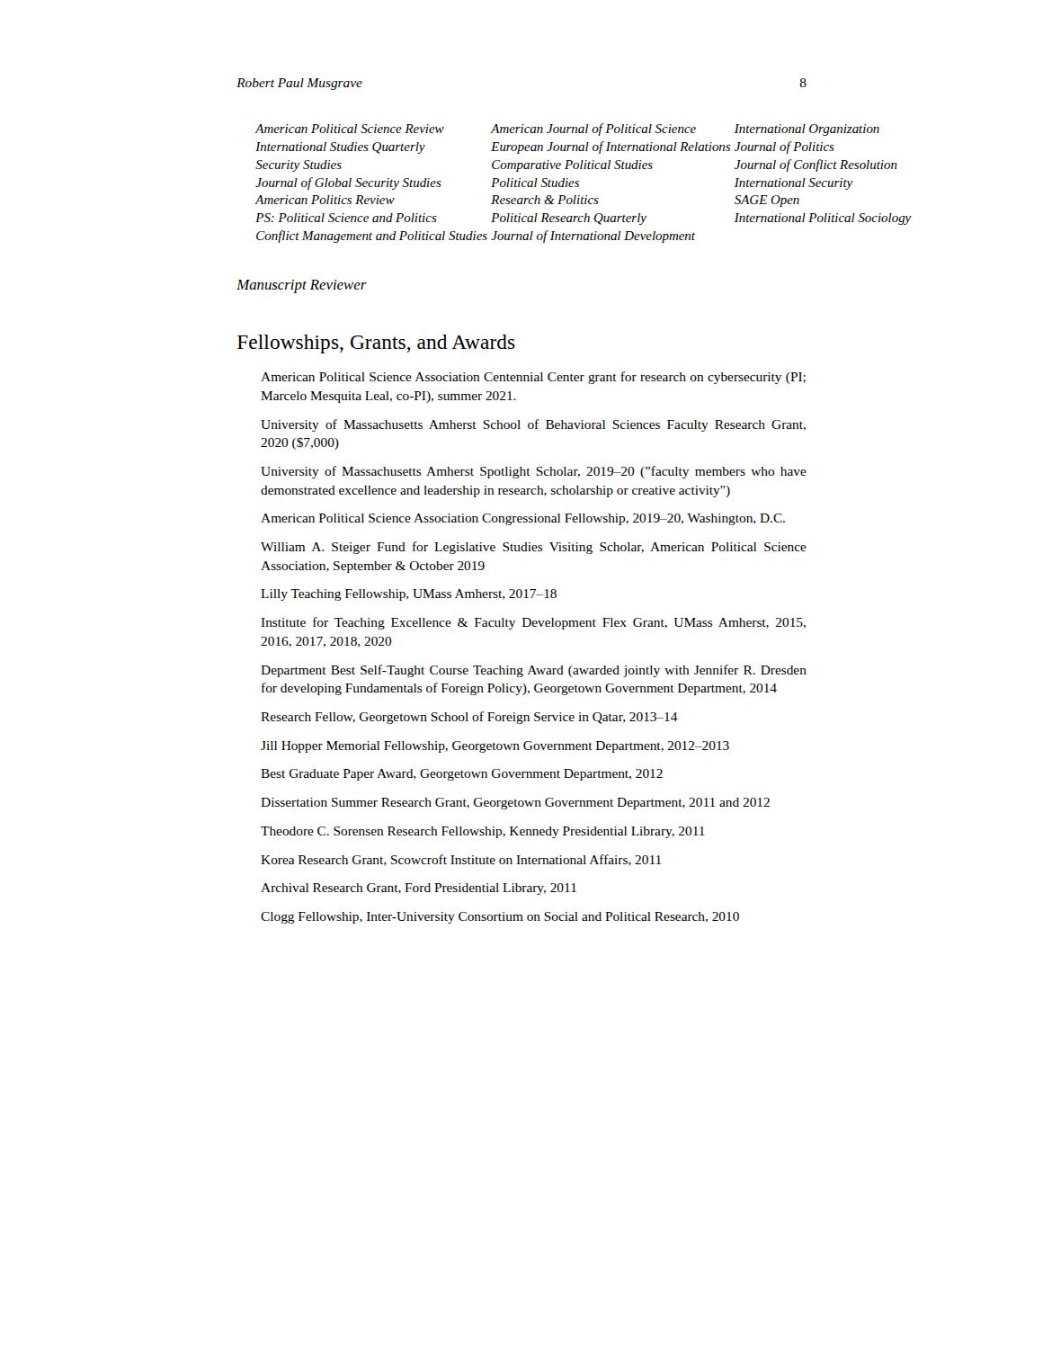Robert Paul Musgrave 8
| American Political Science Review | American Journal of Political Science | International Organization |
| International Studies Quarterly | European Journal of International Relations | Journal of Politics |
| Security Studies | Comparative Political Studies | Journal of Conflict Resolution |
| Journal of Global Security Studies | Political Studies | International Security |
| American Politics Review | Research & Politics | SAGE Open |
| PS: Political Science and Politics | Political Research Quarterly | International Political Sociology |
| Conflict Management and Political Studies | Journal of International Development | |
Manuscript Reviewer
Fellowships, Grants, and Awards
American Political Science Association Centennial Center grant for research on cybersecurity (PI; Marcelo Mesquita Leal, co-PI), summer 2021.
University of Massachusetts Amherst School of Behavioral Sciences Faculty Research Grant, 2020 ($7,000)
University of Massachusetts Amherst Spotlight Scholar, 2019–20 (”faculty members who have demonstrated excellence and leadership in research, scholarship or creative activity")
American Political Science Association Congressional Fellowship, 2019–20, Washington, D.C.
William A. Steiger Fund for Legislative Studies Visiting Scholar, American Political Science Association, September & October 2019
Lilly Teaching Fellowship, UMass Amherst, 2017–18
Institute for Teaching Excellence & Faculty Development Flex Grant, UMass Amherst, 2015, 2016, 2017, 2018, 2020
Department Best Self-Taught Course Teaching Award (awarded jointly with Jennifer R. Dresden for developing Fundamentals of Foreign Policy), Georgetown Government Department, 2014
Research Fellow, Georgetown School of Foreign Service in Qatar, 2013–14
Jill Hopper Memorial Fellowship, Georgetown Government Department, 2012–2013
Best Graduate Paper Award, Georgetown Government Department, 2012
Dissertation Summer Research Grant, Georgetown Government Department, 2011 and 2012
Theodore C. Sorensen Research Fellowship, Kennedy Presidential Library, 2011
Korea Research Grant, Scowcroft Institute on International Affairs, 2011
Archival Research Grant, Ford Presidential Library, 2011
Clogg Fellowship, Inter-University Consortium on Social and Political Research, 2010